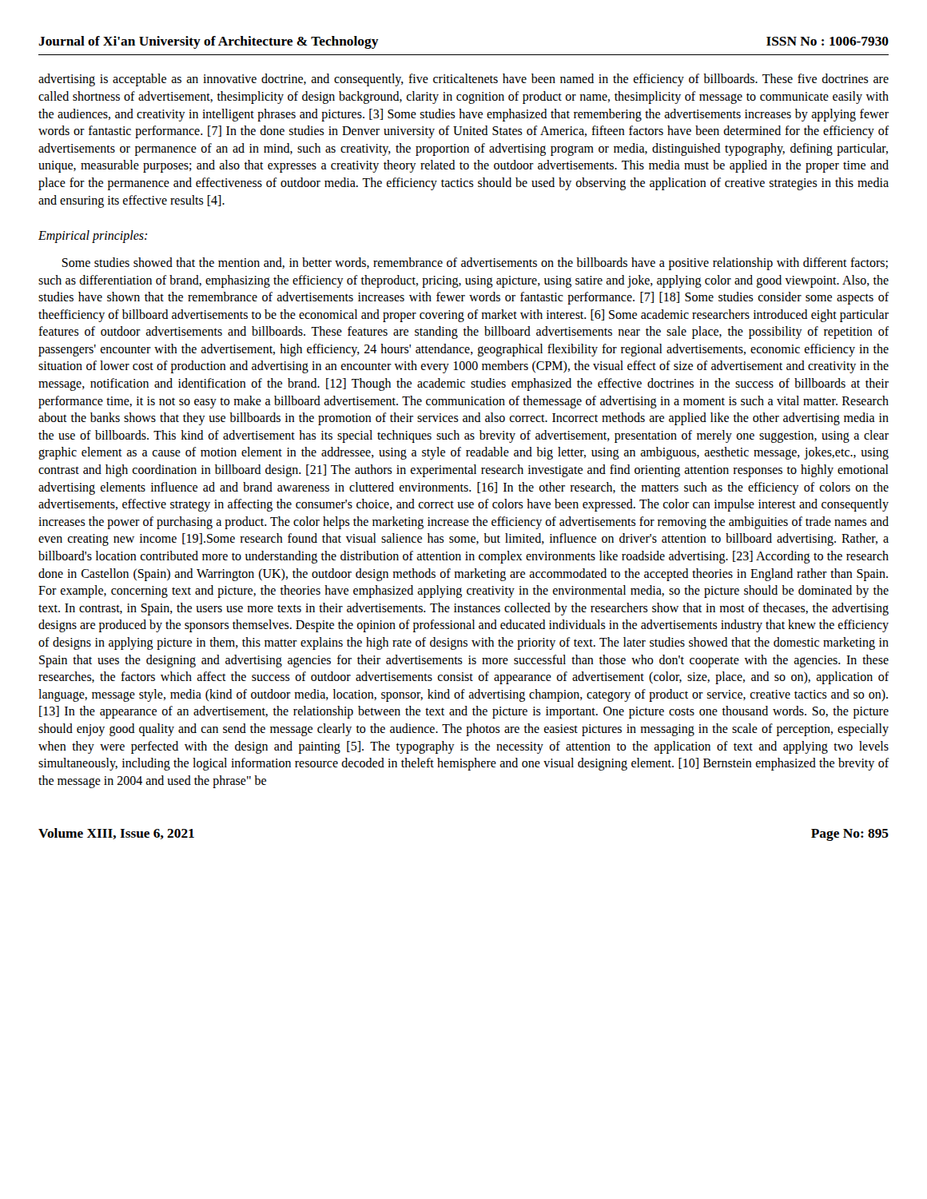Journal of Xi'an University of Architecture & Technology
ISSN No : 1006-7930
advertising is acceptable as an innovative doctrine, and consequently, five criticaltenets have been named in the efficiency of billboards. These five doctrines are called shortness of advertisement, thesimplicity of design background, clarity in cognition of product or name, thesimplicity of message to communicate easily with the audiences, and creativity in intelligent phrases and pictures. [3] Some studies have emphasized that remembering the advertisements increases by applying fewer words or fantastic performance. [7] In the done studies in Denver university of United States of America, fifteen factors have been determined for the efficiency of advertisements or permanence of an ad in mind, such as creativity, the proportion of advertising program or media, distinguished typography, defining particular, unique, measurable purposes; and also that expresses a creativity theory related to the outdoor advertisements. This media must be applied in the proper time and place for the permanence and effectiveness of outdoor media. The efficiency tactics should be used by observing the application of creative strategies in this media and ensuring its effective results [4].
Empirical principles:
Some studies showed that the mention and, in better words, remembrance of advertisements on the billboards have a positive relationship with different factors; such as differentiation of brand, emphasizing the efficiency of theproduct, pricing, using apicture, using satire and joke, applying color and good viewpoint. Also, the studies have shown that the remembrance of advertisements increases with fewer words or fantastic performance. [7] [18] Some studies consider some aspects of theefficiency of billboard advertisements to be the economical and proper covering of market with interest. [6] Some academic researchers introduced eight particular features of outdoor advertisements and billboards. These features are standing the billboard advertisements near the sale place, the possibility of repetition of passengers' encounter with the advertisement, high efficiency, 24 hours' attendance, geographical flexibility for regional advertisements, economic efficiency in the situation of lower cost of production and advertising in an encounter with every 1000 members (CPM), the visual effect of size of advertisement and creativity in the message, notification and identification of the brand. [12] Though the academic studies emphasized the effective doctrines in the success of billboards at their performance time, it is not so easy to make a billboard advertisement. The communication of themessage of advertising in a moment is such a vital matter. Research about the banks shows that they use billboards in the promotion of their services and also correct. Incorrect methods are applied like the other advertising media in the use of billboards. This kind of advertisement has its special techniques such as brevity of advertisement, presentation of merely one suggestion, using a clear graphic element as a cause of motion element in the addressee, using a style of readable and big letter, using an ambiguous, aesthetic message, jokes,etc., using contrast and high coordination in billboard design. [21] The authors in experimental research investigate and find orienting attention responses to highly emotional advertising elements influence ad and brand awareness in cluttered environments. [16] In the other research, the matters such as the efficiency of colors on the advertisements, effective strategy in affecting the consumer's choice, and correct use of colors have been expressed. The color can impulse interest and consequently increases the power of purchasing a product. The color helps the marketing increase the efficiency of advertisements for removing the ambiguities of trade names and even creating new income [19].Some research found that visual salience has some, but limited, influence on driver's attention to billboard advertising. Rather, a billboard's location contributed more to understanding the distribution of attention in complex environments like roadside advertising. [23] According to the research done in Castellon (Spain) and Warrington (UK), the outdoor design methods of marketing are accommodated to the accepted theories in England rather than Spain. For example, concerning text and picture, the theories have emphasized applying creativity in the environmental media, so the picture should be dominated by the text. In contrast, in Spain, the users use more texts in their advertisements. The instances collected by the researchers show that in most of thecases, the advertising designs are produced by the sponsors themselves. Despite the opinion of professional and educated individuals in the advertisements industry that knew the efficiency of designs in applying picture in them, this matter explains the high rate of designs with the priority of text. The later studies showed that the domestic marketing in Spain that uses the designing and advertising agencies for their advertisements is more successful than those who don't cooperate with the agencies. In these researches, the factors which affect the success of outdoor advertisements consist of appearance of advertisement (color, size, place, and so on), application of language, message style, media (kind of outdoor media, location, sponsor, kind of advertising champion, category of product or service, creative tactics and so on). [13] In the appearance of an advertisement, the relationship between the text and the picture is important. One picture costs one thousand words. So, the picture should enjoy good quality and can send the message clearly to the audience. The photos are the easiest pictures in messaging in the scale of perception, especially when they were perfected with the design and painting [5]. The typography is the necessity of attention to the application of text and applying two levels simultaneously, including the logical information resource decoded in theleft hemisphere and one visual designing element. [10] Bernstein emphasized the brevity of the message in 2004 and used the phrase" be
Volume XIII, Issue 6, 2021
Page No: 895